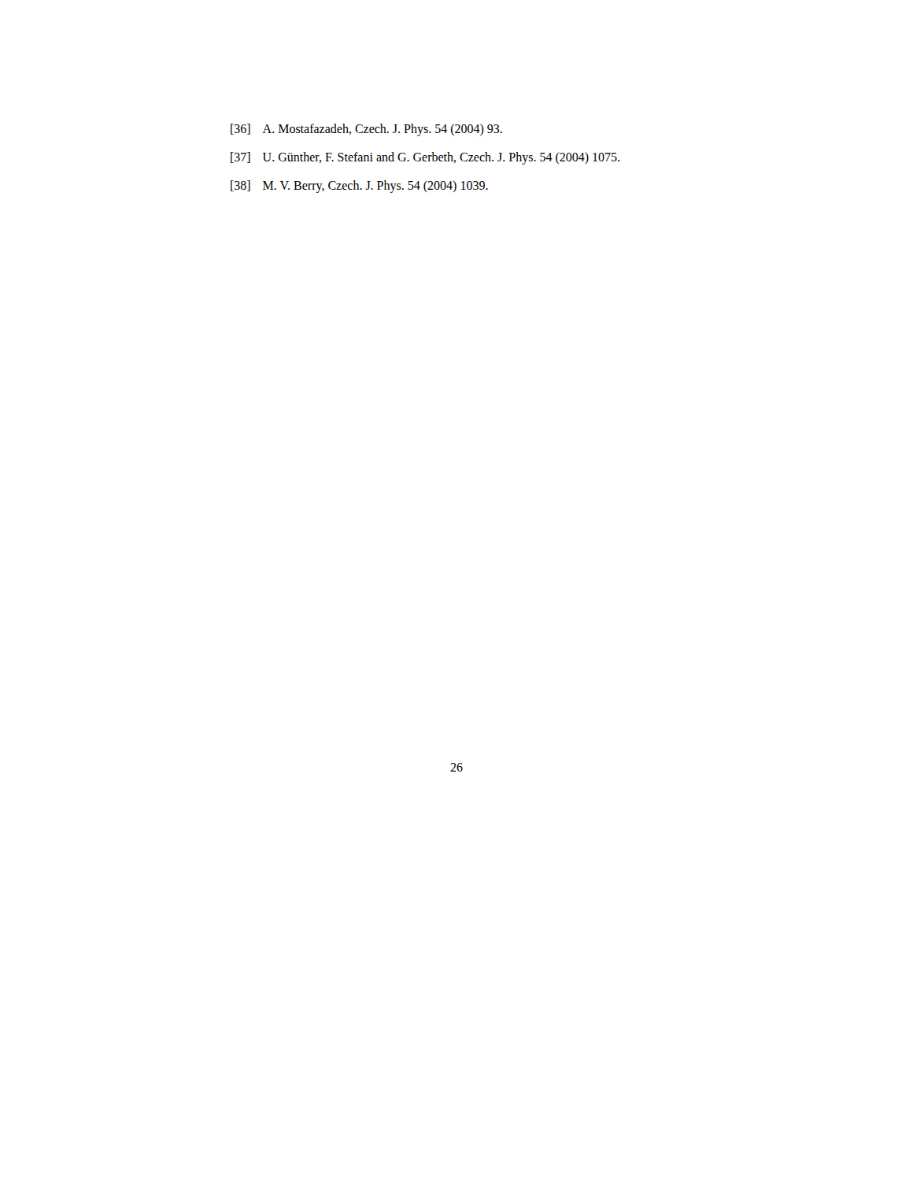[36] A. Mostafazadeh, Czech. J. Phys. 54 (2004) 93.
[37] U. Günther, F. Stefani and G. Gerbeth, Czech. J. Phys. 54 (2004) 1075.
[38] M. V. Berry, Czech. J. Phys. 54 (2004) 1039.
26